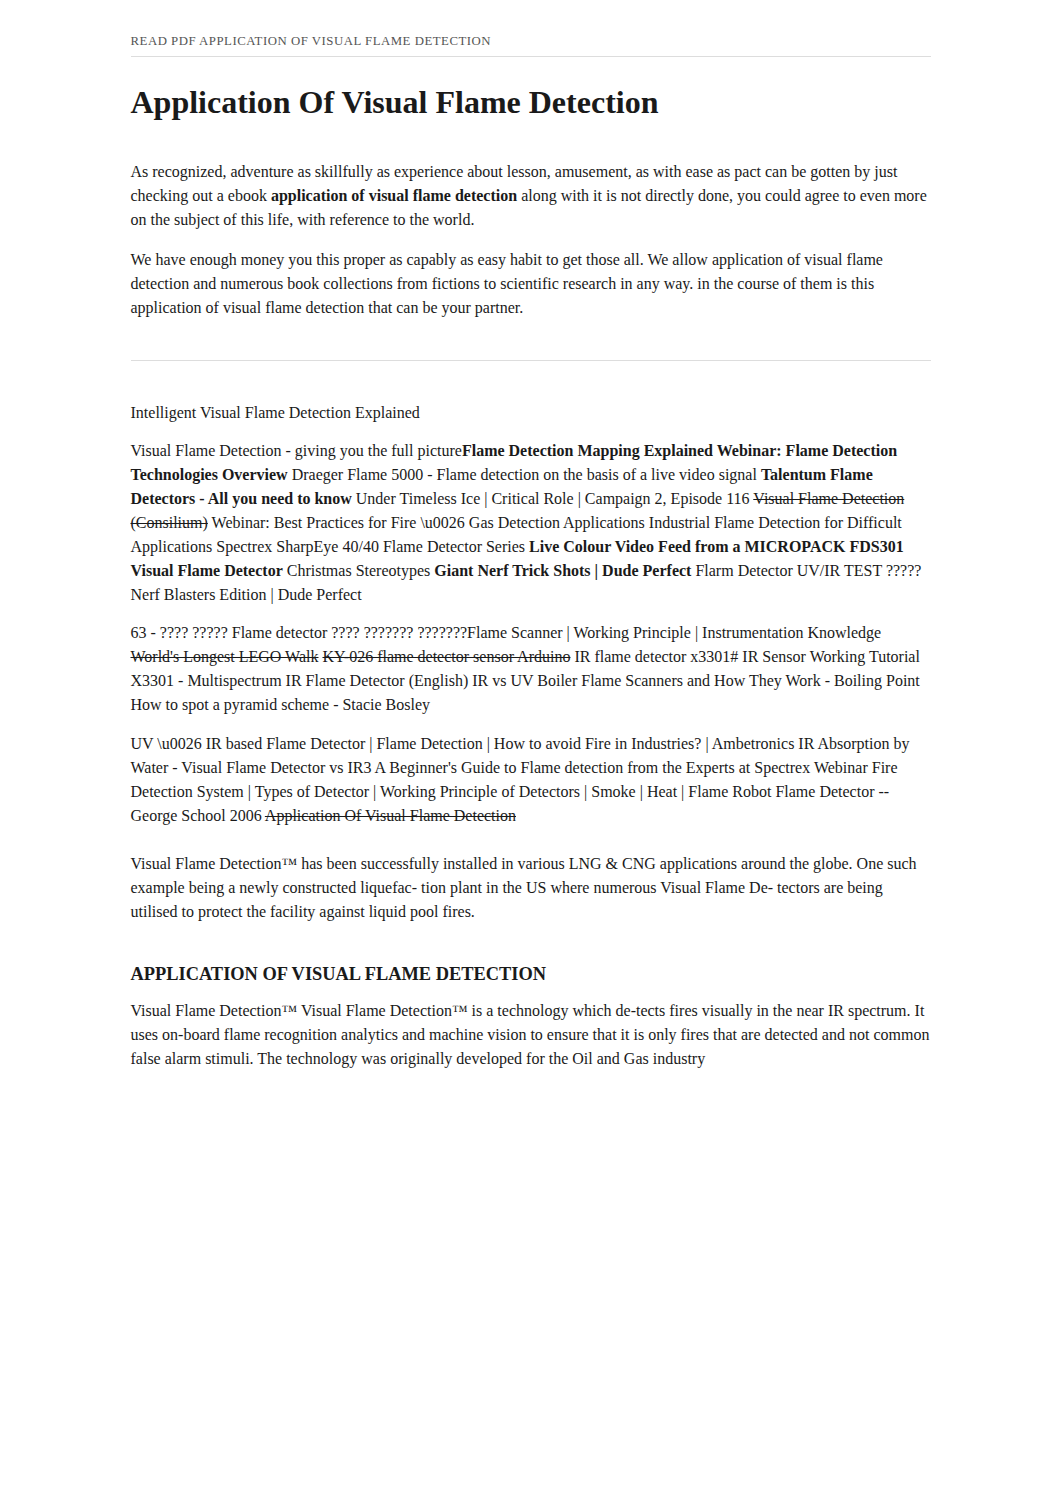Read PDF Application Of Visual Flame Detection
Application Of Visual Flame Detection
As recognized, adventure as skillfully as experience about lesson, amusement, as with ease as pact can be gotten by just checking out a ebook application of visual flame detection along with it is not directly done, you could agree to even more on the subject of this life, with reference to the world.
We have enough money you this proper as capably as easy habit to get those all. We allow application of visual flame detection and numerous book collections from fictions to scientific research in any way. in the course of them is this application of visual flame detection that can be your partner.
Intelligent Visual Flame Detection Explained
Visual Flame Detection - giving you the full pictureFlame Detection Mapping Explained Webinar: Flame Detection Technologies Overview Draeger Flame 5000 - Flame detection on the basis of a live video signal Talentum Flame Detectors - All you need to know Under Timeless Ice | Critical Role | Campaign 2, Episode 116 Visual Flame Detection (Consilium) Webinar: Best Practices for Fire \u0026 Gas Detection Applications Industrial Flame Detection for Difficult Applications Spectrex SharpEye 40/40 Flame Detector Series Live Colour Video Feed from a MICROPACK FDS301 Visual Flame Detector Christmas Stereotypes Giant Nerf Trick Shots | Dude Perfect Flarm Detector UV/IR TEST ????? Nerf Blasters Edition | Dude Perfect
63 - ???? ????? Flame detector ???? ??????? ???????Flame Scanner | Working Principle | Instrumentation Knowledge World's Longest LEGO Walk KY-026 flame detector sensor Arduino IR flame detector x3301# IR Sensor Working Tutorial X3301 - Multispectrum IR Flame Detector (English) IR vs UV Boiler Flame Scanners and How They Work - Boiling Point How to spot a pyramid scheme - Stacie Bosley
UV \u0026 IR based Flame Detector | Flame Detection | How to avoid Fire in Industries? | Ambetronics IR Absorption by Water - Visual Flame Detector vs IR3 A Beginner's Guide to Flame detection from the Experts at Spectrex Webinar Fire Detection System | Types of Detector | Working Principle of Detectors | Smoke | Heat | Flame Robot Flame Detector -- George School 2006 Application Of Visual Flame Detection
Visual Flame Detection™ has been successfully installed in various LNG & CNG applications around the globe. One such example being a newly constructed liquefac- tion plant in the US where numerous Visual Flame De- tectors are being utilised to protect the facility against liquid pool fires.
APPLICATION OF VISUAL FLAME DETECTION
Visual Flame Detection™ Visual Flame Detection™ is a technology which de-tects fires visually in the near IR spectrum. It uses on-board flame recognition analytics and machine vision to ensure that it is only fires that are detected and not common false alarm stimuli. The technology was originally developed for the Oil and Gas industry